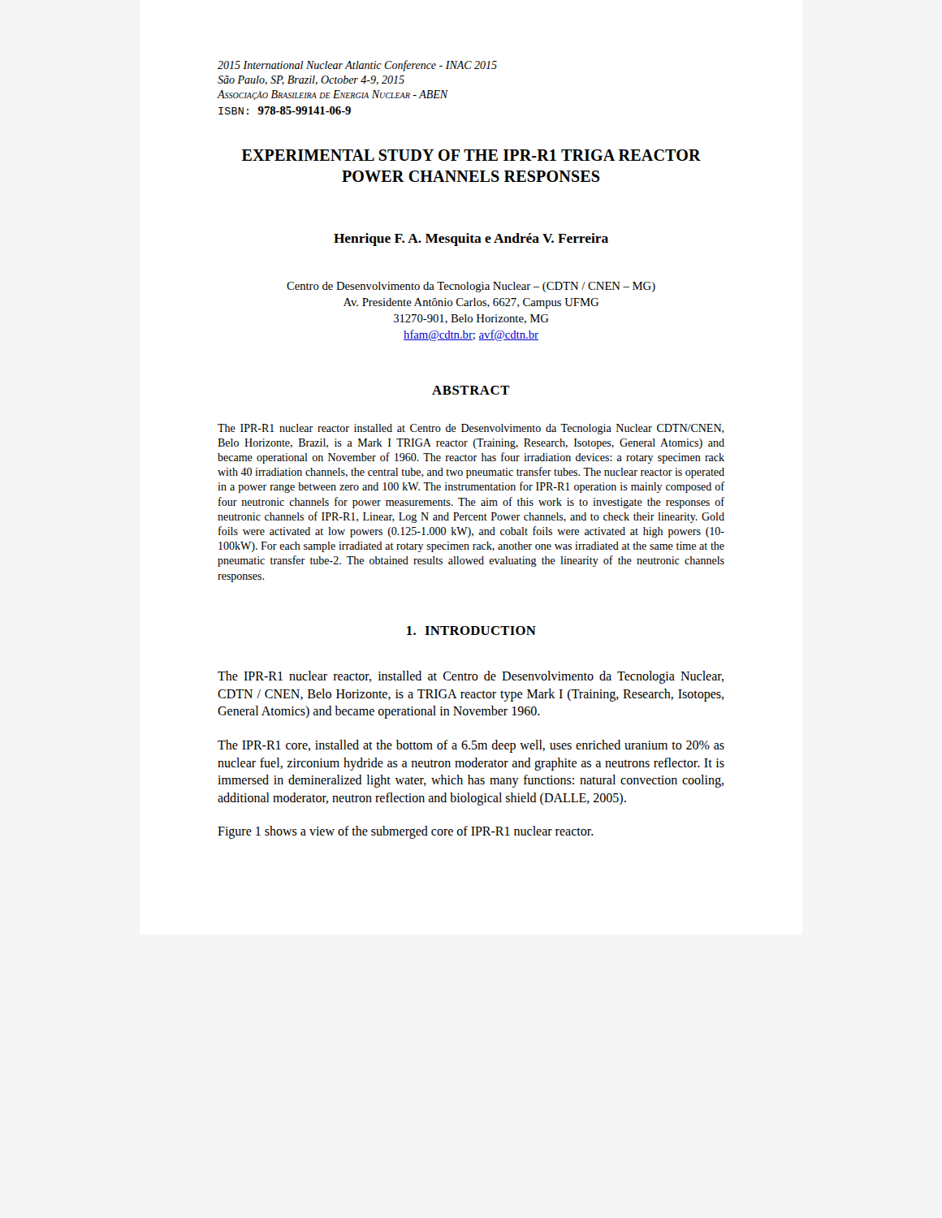2015 International Nuclear Atlantic Conference - INAC 2015
São Paulo, SP, Brazil, October 4-9, 2015
Associação Brasileira de Energia Nuclear - ABEN
ISBN: 978-85-99141-06-9
Experimental Study of the IPR-R1 TRIGA Reactor
Power Channels Responses
Henrique F. A. Mesquita e Andréa V. Ferreira
Centro de Desenvolvimento da Tecnologia Nuclear – (CDTN / CNEN – MG)
Av. Presidente Antônio Carlos, 6627, Campus UFMG
31270-901, Belo Horizonte, MG
hfam@cdtn.br; avf@cdtn.br
ABSTRACT
The IPR-R1 nuclear reactor installed at Centro de Desenvolvimento da Tecnologia Nuclear CDTN/CNEN, Belo Horizonte, Brazil, is a Mark I TRIGA reactor (Training, Research, Isotopes, General Atomics) and became operational on November of 1960. The reactor has four irradiation devices: a rotary specimen rack with 40 irradiation channels, the central tube, and two pneumatic transfer tubes. The nuclear reactor is operated in a power range between zero and 100 kW. The instrumentation for IPR-R1 operation is mainly composed of four neutronic channels for power measurements. The aim of this work is to investigate the responses of neutronic channels of IPR-R1, Linear, Log N and Percent Power channels, and to check their linearity. Gold foils were activated at low powers (0.125-1.000 kW), and cobalt foils were activated at high powers (10-100kW). For each sample irradiated at rotary specimen rack, another one was irradiated at the same time at the pneumatic transfer tube-2. The obtained results allowed evaluating the linearity of the neutronic channels responses.
1. INTRODUCTION
The IPR-R1 nuclear reactor, installed at Centro de Desenvolvimento da Tecnologia Nuclear, CDTN / CNEN, Belo Horizonte, is a TRIGA reactor type Mark I (Training, Research, Isotopes, General Atomics) and became operational in November 1960.
The IPR-R1 core, installed at the bottom of a 6.5m deep well, uses enriched uranium to 20% as nuclear fuel, zirconium hydride as a neutron moderator and graphite as a neutrons reflector. It is immersed in demineralized light water, which has many functions: natural convection cooling, additional moderator, neutron reflection and biological shield (DALLE, 2005).
Figure 1 shows a view of the submerged core of IPR-R1 nuclear reactor.